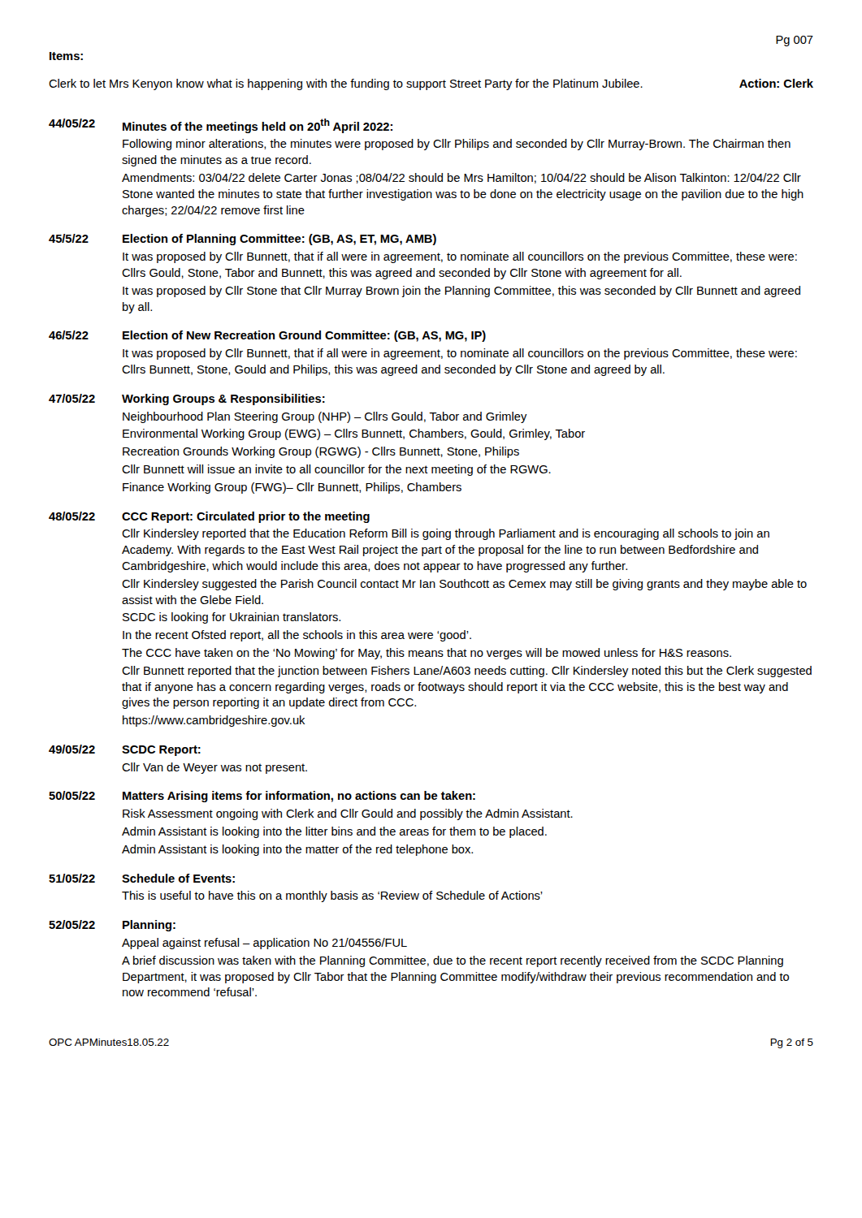Pg 007
Items:
Clerk to let Mrs Kenyon know what is happening with the funding to support Street Party for the Platinum Jubilee. Action: Clerk
44/05/22
Minutes of the meetings held on 20th April 2022:
Following minor alterations, the minutes were proposed by Cllr Philips and seconded by Cllr Murray-Brown. The Chairman then signed the minutes as a true record.
Amendments: 03/04/22 delete Carter Jonas ;08/04/22 should be Mrs Hamilton; 10/04/22 should be Alison Talkinton: 12/04/22 Cllr Stone wanted the minutes to state that further investigation was to be done on the electricity usage on the pavilion due to the high charges; 22/04/22 remove first line
45/5/22
Election of Planning Committee: (GB, AS, ET, MG, AMB)
It was proposed by Cllr Bunnett, that if all were in agreement, to nominate all councillors on the previous Committee, these were: Cllrs Gould, Stone, Tabor and Bunnett, this was agreed and seconded by Cllr Stone with agreement for all.
It was proposed by Cllr Stone that Cllr Murray Brown join the Planning Committee, this was seconded by Cllr Bunnett and agreed by all.
46/5/22
Election of New Recreation Ground Committee: (GB, AS, MG, IP)
It was proposed by Cllr Bunnett, that if all were in agreement, to nominate all councillors on the previous Committee, these were: Cllrs Bunnett, Stone, Gould and Philips, this was agreed and seconded by Cllr Stone and agreed by all.
47/05/22
Working Groups & Responsibilities:
Neighbourhood Plan Steering Group (NHP) – Cllrs Gould, Tabor and Grimley
Environmental Working Group (EWG) – Cllrs Bunnett, Chambers, Gould, Grimley, Tabor
Recreation Grounds Working Group (RGWG) - Cllrs Bunnett, Stone, Philips
Cllr Bunnett will issue an invite to all councillor for the next meeting of the RGWG.
Finance Working Group (FWG)– Cllr Bunnett, Philips, Chambers
48/05/22
CCC Report: Circulated prior to the meeting
Cllr Kindersley reported that the Education Reform Bill is going through Parliament and is encouraging all schools to join an Academy. With regards to the East West Rail project the part of the proposal for the line to run between Bedfordshire and Cambridgeshire, which would include this area, does not appear to have progressed any further.
Cllr Kindersley suggested the Parish Council contact Mr Ian Southcott as Cemex may still be giving grants and they maybe able to assist with the Glebe Field.
SCDC is looking for Ukrainian translators.
In the recent Ofsted report, all the schools in this area were ‘good’.
The CCC have taken on the ‘No Mowing’ for May, this means that no verges will be mowed unless for H&S reasons.
Cllr Bunnett reported that the junction between Fishers Lane/A603 needs cutting. Cllr Kindersley noted this but the Clerk suggested that if anyone has a concern regarding verges, roads or footways should report it via the CCC website, this is the best way and gives the person reporting it an update direct from CCC.
https://www.cambridgeshire.gov.uk
49/05/22
SCDC Report:
Cllr Van de Weyer was not present.
50/05/22
Matters Arising items for information, no actions can be taken:
Risk Assessment ongoing with Clerk and Cllr Gould and possibly the Admin Assistant.
Admin Assistant is looking into the litter bins and the areas for them to be placed.
Admin Assistant is looking into the matter of the red telephone box.
51/05/22
Schedule of Events:
This is useful to have this on a monthly basis as ‘Review of Schedule of Actions’
52/05/22
Planning:
Appeal against refusal – application No 21/04556/FUL
A brief discussion was taken with the Planning Committee, due to the recent report recently received from the SCDC Planning Department, it was proposed by Cllr Tabor that the Planning Committee modify/withdraw their previous recommendation and to now recommend ‘refusal’.
OPC APMinutes18.05.22 Pg 2 of 5